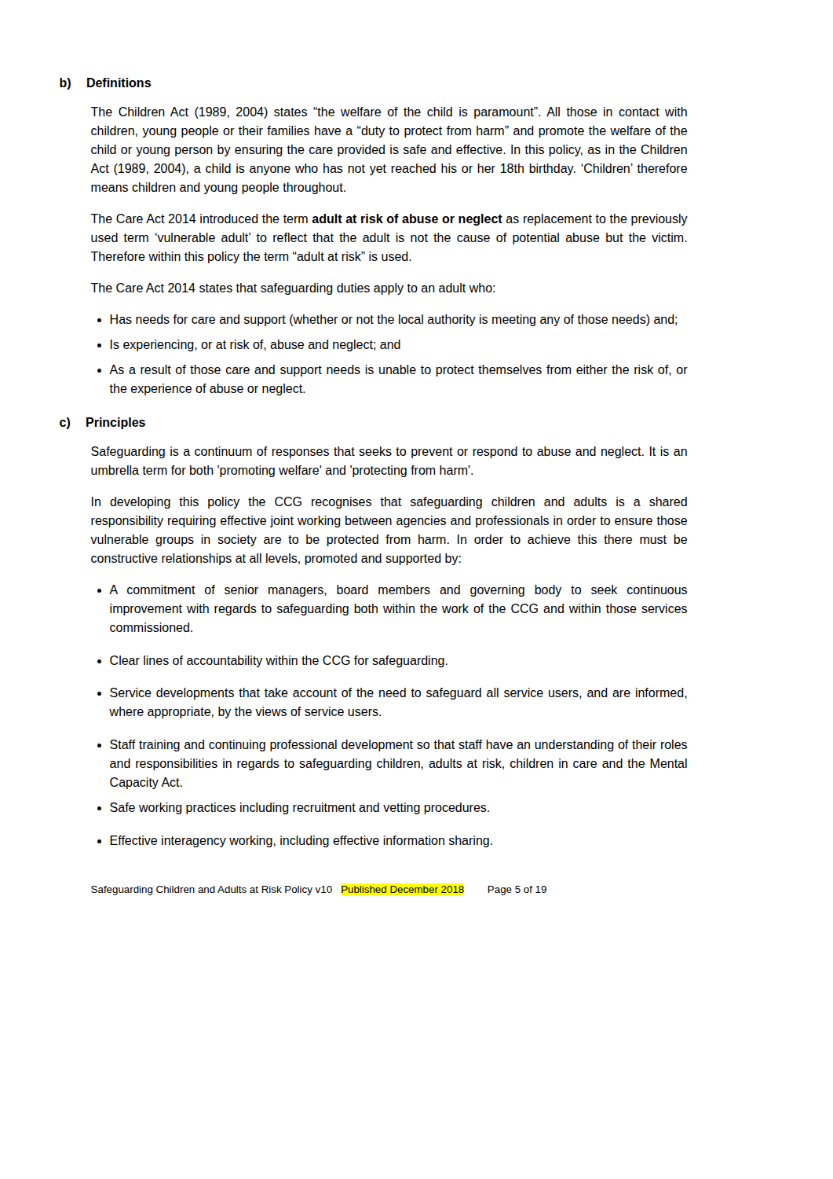b) Definitions
The Children Act (1989, 2004) states “the welfare of the child is paramount”. All those in contact with children, young people or their families have a “duty to protect from harm” and promote the welfare of the child or young person by ensuring the care provided is safe and effective. In this policy, as in the Children Act (1989, 2004), a child is anyone who has not yet reached his or her 18th birthday. ‘Children’ therefore means children and young people throughout.
The Care Act 2014 introduced the term adult at risk of abuse or neglect as replacement to the previously used term ‘vulnerable adult’ to reflect that the adult is not the cause of potential abuse but the victim. Therefore within this policy the term “adult at risk” is used.
The Care Act 2014 states that safeguarding duties apply to an adult who:
Has needs for care and support (whether or not the local authority is meeting any of those needs) and;
Is experiencing, or at risk of, abuse and neglect; and
As a result of those care and support needs is unable to protect themselves from either the risk of, or the experience of abuse or neglect.
c) Principles
Safeguarding is a continuum of responses that seeks to prevent or respond to abuse and neglect. It is an umbrella term for both 'promoting welfare' and 'protecting from harm'.
In developing this policy the CCG recognises that safeguarding children and adults is a shared responsibility requiring effective joint working between agencies and professionals in order to ensure those vulnerable groups in society are to be protected from harm. In order to achieve this there must be constructive relationships at all levels, promoted and supported by:
A commitment of senior managers, board members and governing body to seek continuous improvement with regards to safeguarding both within the work of the CCG and within those services commissioned.
Clear lines of accountability within the CCG for safeguarding.
Service developments that take account of the need to safeguard all service users, and are informed, where appropriate, by the views of service users.
Staff training and continuing professional development so that staff have an understanding of their roles and responsibilities in regards to safeguarding children, adults at risk, children in care and the Mental Capacity Act.
Safe working practices including recruitment and vetting procedures.
Effective interagency working, including effective information sharing.
Safeguarding Children and Adults at Risk Policy v10 Published December 2018 Page 5 of 19